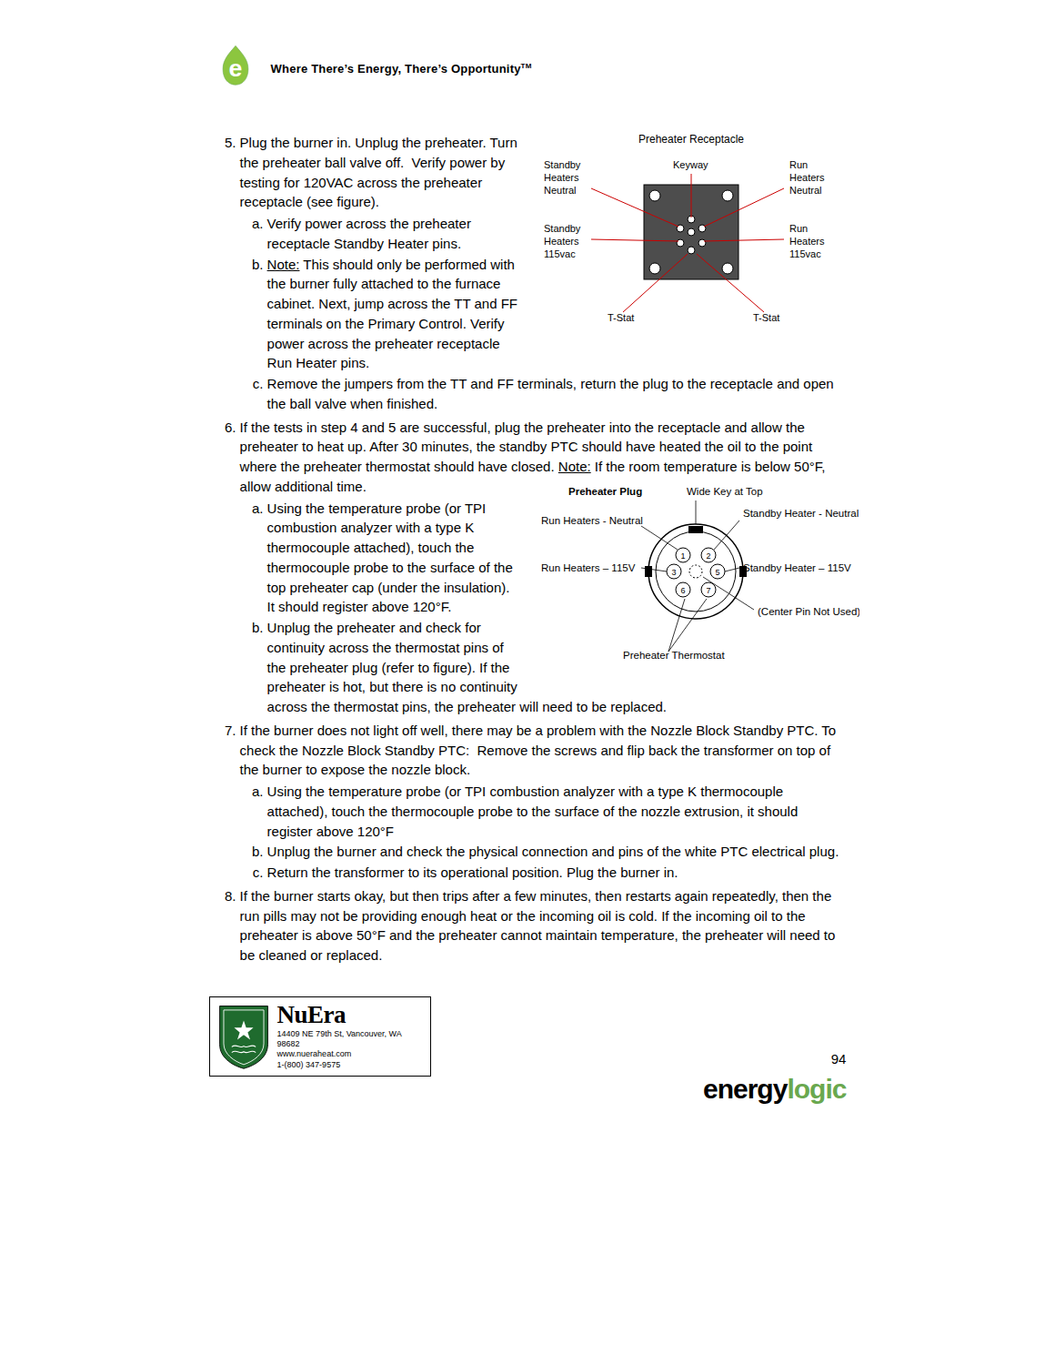e
Where There’s Energy, There’s OpportunityTM
Preheater Receptacle
Standby Heaters Neutral Standby Heaters 115vac Run Heaters Neutral Run Heaters 115vac Keyway T-Stat T-Stat
Plug the burner in. Unplug the preheater. Turn the preheater ball valve off. Verify power by testing for 120VAC across the preheater receptacle (see figure).
Verify power across the preheater receptacle Standby Heater pins.
Note: This should only be performed with the burner fully attached to the furnace cabinet. Next, jump across the TT and FF terminals on the Primary Control. Verify power across the preheater receptacle Run Heater pins.
Remove the jumpers from the TT and FF terminals, return the plug to the receptacle and open the ball valve when finished.
If the tests in step 4 and 5 are successful, plug the preheater into the receptacle and allow the preheater to heat up. After 30 minutes, the standby PTC should have heated the oil to the point where the preheater thermostat should have closed. Note: If the room temperature is below 50°F, allow additional time.
Preheater Plug Wide Key at Top Run Heaters - Neutral Standby Heater - Neutral Run Heaters – 115V Standby Heater – 115V (Center Pin Not Used) Preheater Thermostat 1 2 3 5 6 7
Using the temperature probe (or TPI combustion analyzer with a type K thermocouple attached), touch the thermocouple probe to the surface of the top preheater cap (under the insulation). It should register above 120°F.
Unplug the preheater and check for continuity across the thermostat pins of the preheater plug (refer to figure). If the preheater is hot, but there is no continuity across the thermostat pins, the preheater will need to be replaced.
If the burner does not light off well, there may be a problem with the Nozzle Block Standby PTC. To check the Nozzle Block Standby PTC: Remove the screws and flip back the transformer on top of the burner to expose the nozzle block.
Using the temperature probe (or TPI combustion analyzer with a type K thermocouple attached), touch the thermocouple probe to the surface of the nozzle extrusion, it should register above 120°F
Unplug the burner and check the physical connection and pins of the white PTC electrical plug.
Return the transformer to its operational position. Plug the burner in.
If the burner starts okay, but then trips after a few minutes, then restarts again repeatedly, then the run pills may not be providing enough heat or the incoming oil is cold. If the incoming oil to the preheater is above 50°F and the preheater cannot maintain temperature, the preheater will need to be cleaned or replaced.
NuEra
14409 NE 79th St, Vancouver, WA 98682
www.nueraheat.com
1-(800) 347-9575
94
energy logic